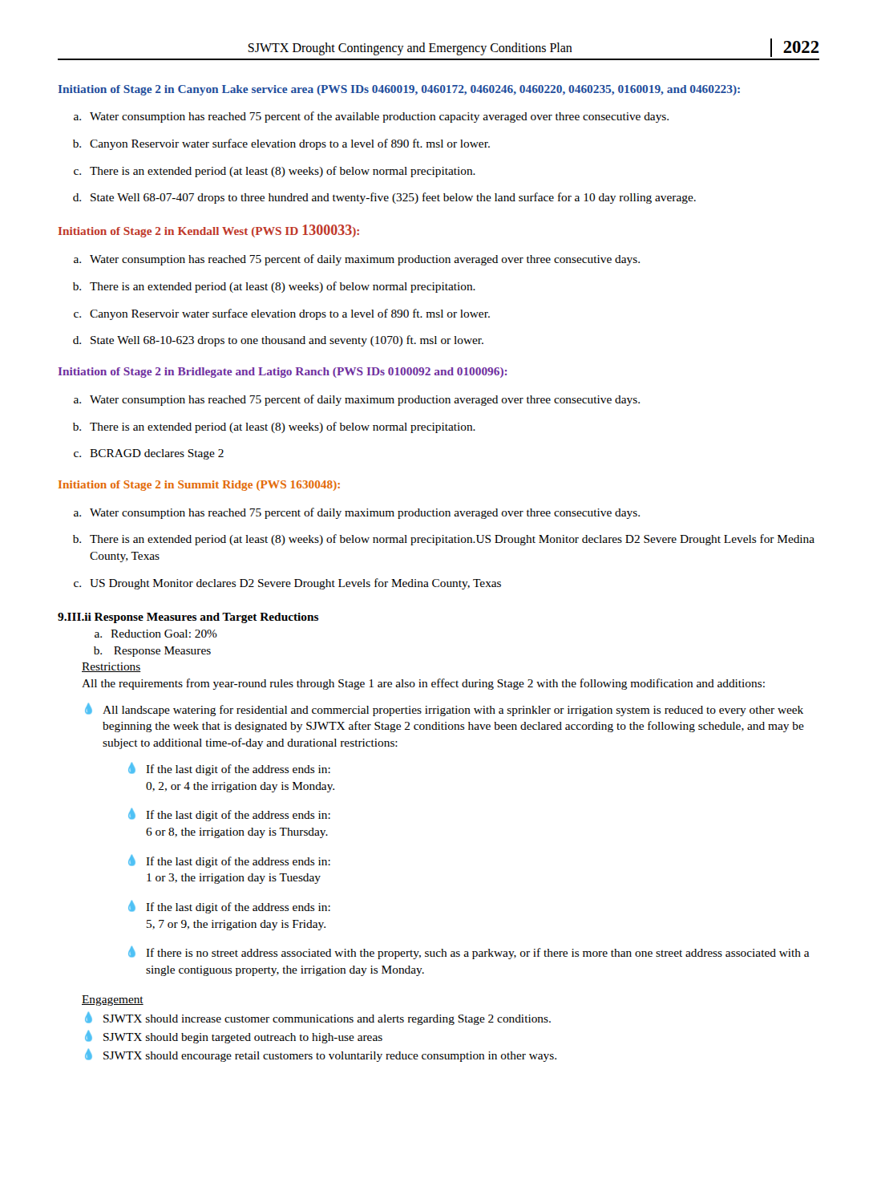SJWTX Drought Contingency and Emergency Conditions Plan
2022
Initiation of Stage 2 in Canyon Lake service area (PWS IDs 0460019, 0460172, 0460246, 0460220, 0460235, 0160019, and 0460223):
Water consumption has reached 75 percent of the available production capacity averaged over three consecutive days.
Canyon Reservoir water surface elevation drops to a level of 890 ft. msl or lower.
There is an extended period (at least (8) weeks) of below normal precipitation.
State Well 68-07-407 drops to three hundred and twenty-five (325) feet below the land surface for a 10 day rolling average.
Initiation of Stage 2 in Kendall West (PWS ID 1300033):
Water consumption has reached 75 percent of daily maximum production averaged over three consecutive days.
There is an extended period (at least (8) weeks) of below normal precipitation.
Canyon Reservoir water surface elevation drops to a level of 890 ft. msl or lower.
State Well 68-10-623 drops to one thousand and seventy (1070) ft. msl or lower.
Initiation of Stage 2 in Bridlegate and Latigo Ranch (PWS IDs 0100092 and 0100096):
Water consumption has reached 75 percent of daily maximum production averaged over three consecutive days.
There is an extended period (at least (8) weeks) of below normal precipitation.
BCRAGD declares Stage 2
Initiation of Stage 2 in Summit Ridge (PWS 1630048):
Water consumption has reached 75 percent of daily maximum production averaged over three consecutive days.
There is an extended period (at least (8) weeks) of below normal precipitation.US Drought Monitor declares D2 Severe Drought Levels for Medina County, Texas
US Drought Monitor declares D2 Severe Drought Levels for Medina County, Texas
9.III.ii Response Measures and Target Reductions
Reduction Goal: 20%
Response Measures
Restrictions
All the requirements from year-round rules through Stage 1 are also in effect during Stage 2 with the following modification and additions:
All landscape watering for residential and commercial properties irrigation with a sprinkler or irrigation system is reduced to every other week beginning the week that is designated by SJWTX after Stage 2 conditions have been declared according to the following schedule, and may be subject to additional time-of-day and durational restrictions:
If the last digit of the address ends in:
0, 2, or 4 the irrigation day is Monday.
If the last digit of the address ends in:
6 or 8, the irrigation day is Thursday.
If the last digit of the address ends in:
1 or 3, the irrigation day is Tuesday
If the last digit of the address ends in:
5, 7 or 9, the irrigation day is Friday.
If there is no street address associated with the property, such as a parkway, or if there is more than one street address associated with a single contiguous property, the irrigation day is Monday.
Engagement
SJWTX should increase customer communications and alerts regarding Stage 2 conditions.
SJWTX should begin targeted outreach to high-use areas
SJWTX should encourage retail customers to voluntarily reduce consumption in other ways.